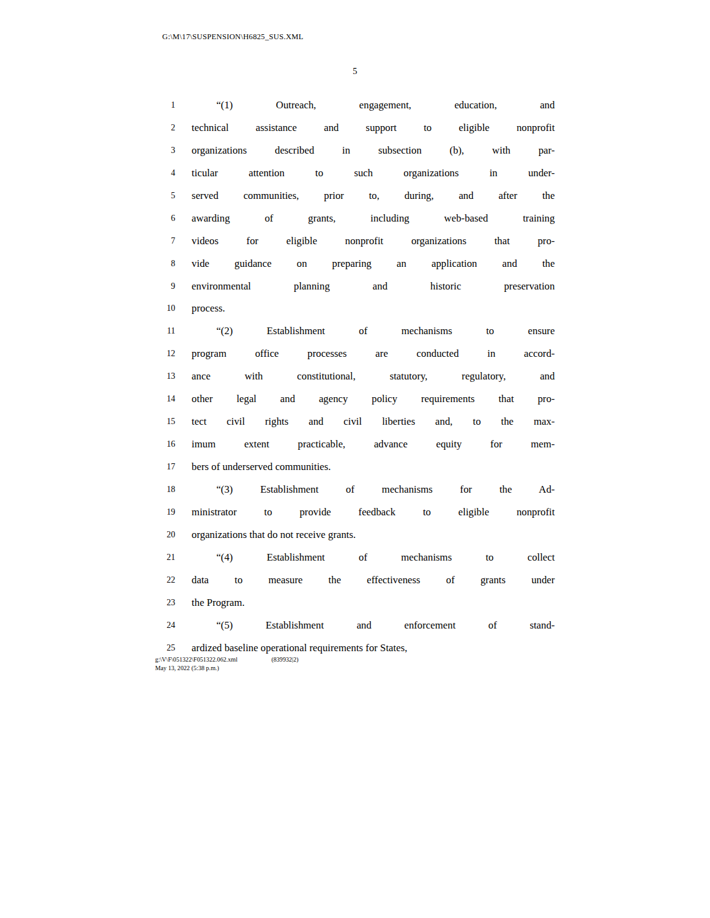G:\M\17\SUSPENSION\H6825_SUS.XML
5
“(1) Outreach, engagement, education, and
technical assistance and support to eligible nonprofit
organizations described in subsection (b), with par-
ticular attention to such organizations in under-
served communities, prior to, during, and after the
awarding of grants, including web-based training
videos for eligible nonprofit organizations that pro-
vide guidance on preparing an application and the
environmental planning and historic preservation
process.
“(2) Establishment of mechanisms to ensure
program office processes are conducted in accord-
ance with constitutional, statutory, regulatory, and
other legal and agency policy requirements that pro-
tect civil rights and civil liberties and, to the max-
imum extent practicable, advance equity for mem-
bers of underserved communities.
“(3) Establishment of mechanisms for the Ad-
ministrator to provide feedback to eligible nonprofit
organizations that do not receive grants.
“(4) Establishment of mechanisms to collect
data to measure the effectiveness of grants under
the Program.
“(5) Establishment and enforcement of stand-
ardized baseline operational requirements for States,
g:\V\F\051322\F051322.062.xml (839932|2) May 13, 2022 (5:38 p.m.)